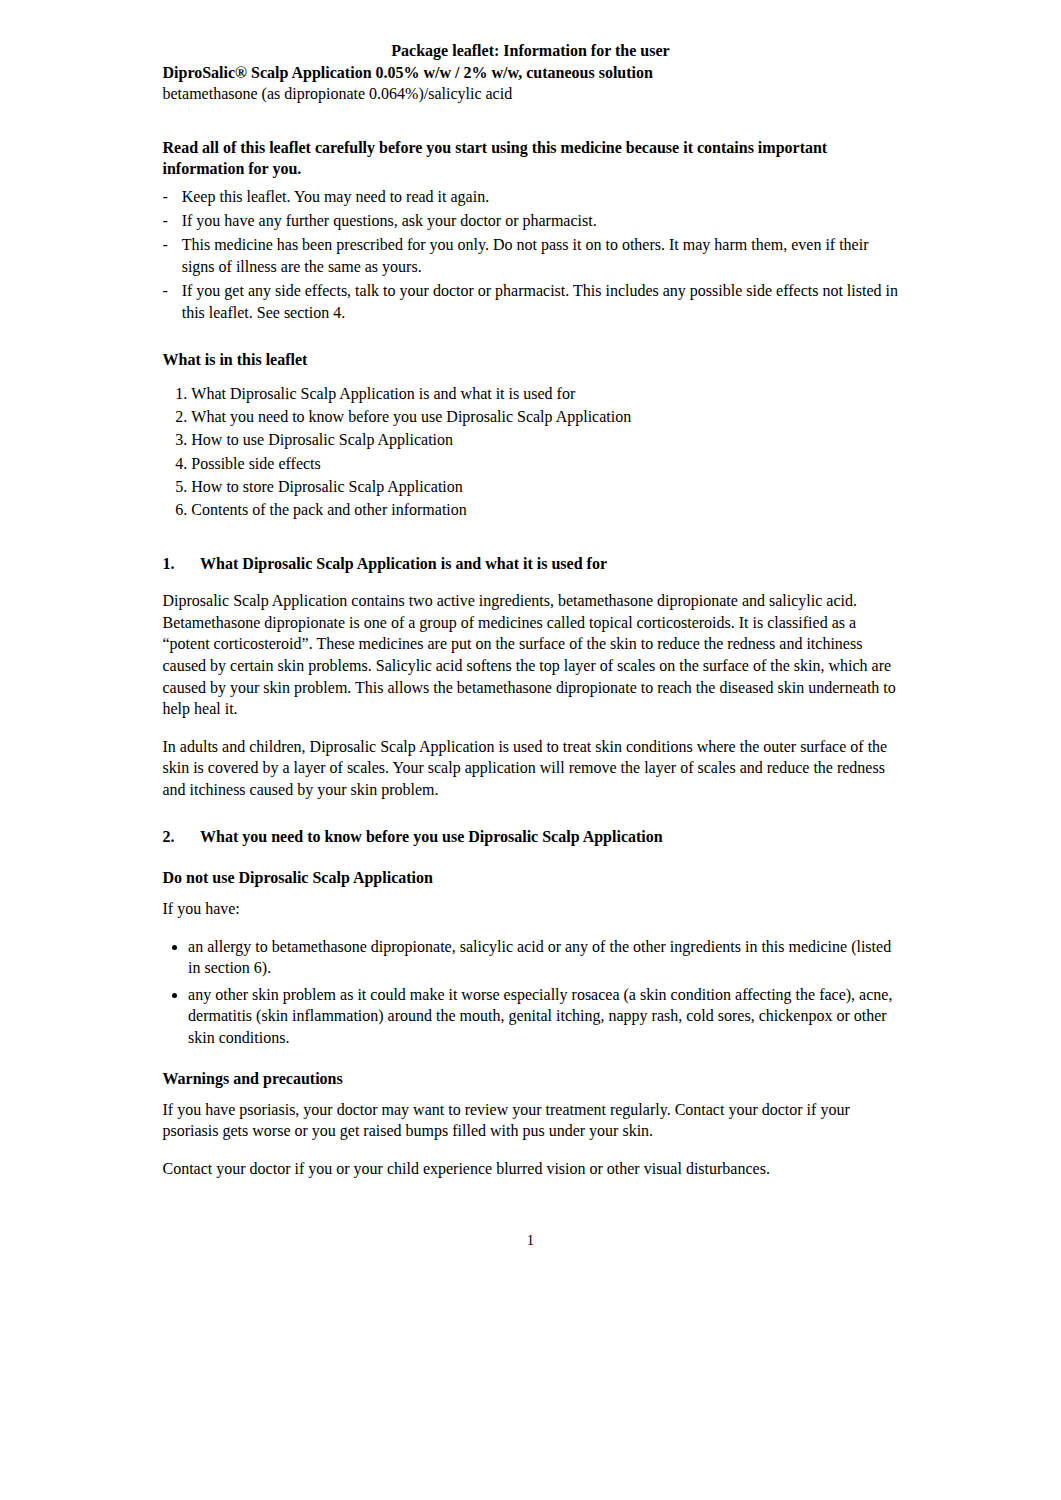Package leaflet: Information for the user
DiproSalic® Scalp Application 0.05% w/w / 2% w/w, cutaneous solution
betamethasone (as dipropionate 0.064%)/salicylic acid
Read all of this leaflet carefully before you start using this medicine because it contains important information for you.
Keep this leaflet. You may need to read it again.
If you have any further questions, ask your doctor or pharmacist.
This medicine has been prescribed for you only. Do not pass it on to others. It may harm them, even if their signs of illness are the same as yours.
If you get any side effects, talk to your doctor or pharmacist. This includes any possible side effects not listed in this leaflet. See section 4.
What is in this leaflet
What Diprosalic Scalp Application is and what it is used for
What you need to know before you use Diprosalic Scalp Application
How to use Diprosalic Scalp Application
Possible side effects
How to store Diprosalic Scalp Application
Contents of the pack and other information
1. What Diprosalic Scalp Application is and what it is used for
Diprosalic Scalp Application contains two active ingredients, betamethasone dipropionate and salicylic acid. Betamethasone dipropionate is one of a group of medicines called topical corticosteroids. It is classified as a “potent corticosteroid”. These medicines are put on the surface of the skin to reduce the redness and itchiness caused by certain skin problems. Salicylic acid softens the top layer of scales on the surface of the skin, which are caused by your skin problem. This allows the betamethasone dipropionate to reach the diseased skin underneath to help heal it.
In adults and children, Diprosalic Scalp Application is used to treat skin conditions where the outer surface of the skin is covered by a layer of scales. Your scalp application will remove the layer of scales and reduce the redness and itchiness caused by your skin problem.
2. What you need to know before you use Diprosalic Scalp Application
Do not use Diprosalic Scalp Application
If you have:
an allergy to betamethasone dipropionate, salicylic acid or any of the other ingredients in this medicine (listed in section 6).
any other skin problem as it could make it worse especially rosacea (a skin condition affecting the face), acne, dermatitis (skin inflammation) around the mouth, genital itching, nappy rash, cold sores, chickenpox or other skin conditions.
Warnings and precautions
If you have psoriasis, your doctor may want to review your treatment regularly. Contact your doctor if your psoriasis gets worse or you get raised bumps filled with pus under your skin.
Contact your doctor if you or your child experience blurred vision or other visual disturbances.
1